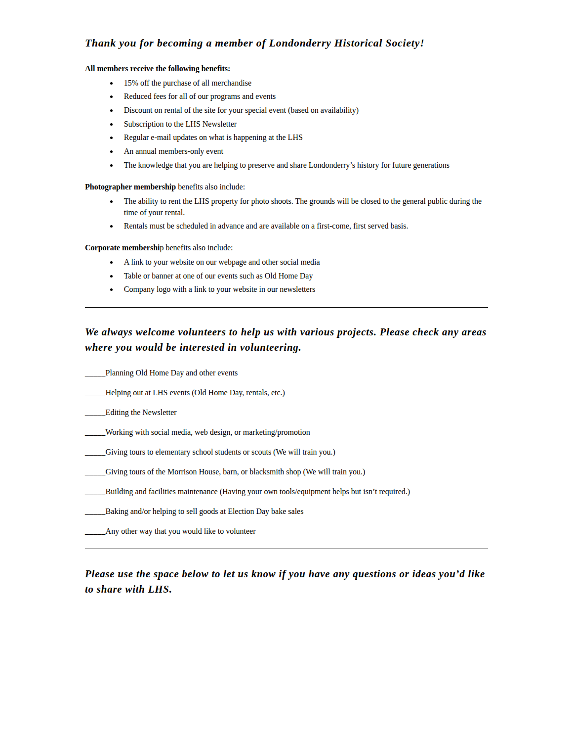Thank you for becoming a member of Londonderry Historical Society!
All members receive the following benefits:
15% off the purchase of all merchandise
Reduced fees for all of our programs and events
Discount on rental of the site for your special event (based on availability)
Subscription to the LHS Newsletter
Regular e-mail updates on what is happening at the LHS
An annual members-only event
The knowledge that you are helping to preserve and share Londonderry’s history for future generations
Photographer membership benefits also include:
The ability to rent the LHS property for photo shoots. The grounds will be closed to the general public during the time of your rental.
Rentals must be scheduled in advance and are available on a first-come, first served basis.
Corporate membership benefits also include:
A link to your website on our webpage and other social media
Table or banner at one of our events such as Old Home Day
Company logo with a link to your website in our newsletters
We always welcome volunteers to help us with various projects. Please check any areas where you would be interested in volunteering.
_____Planning Old Home Day and other events
_____Helping out at LHS events (Old Home Day, rentals, etc.)
_____Editing the Newsletter
_____Working with social media, web design, or marketing/promotion
_____Giving tours to elementary school students or scouts (We will train you.)
_____Giving tours of the Morrison House, barn, or blacksmith shop (We will train you.)
_____Building and facilities maintenance (Having your own tools/equipment helps but isn’t required.)
_____Baking and/or helping to sell goods at Election Day bake sales
_____Any other way that you would like to volunteer
Please use the space below to let us know if you have any questions or ideas you’d like to share with LHS.